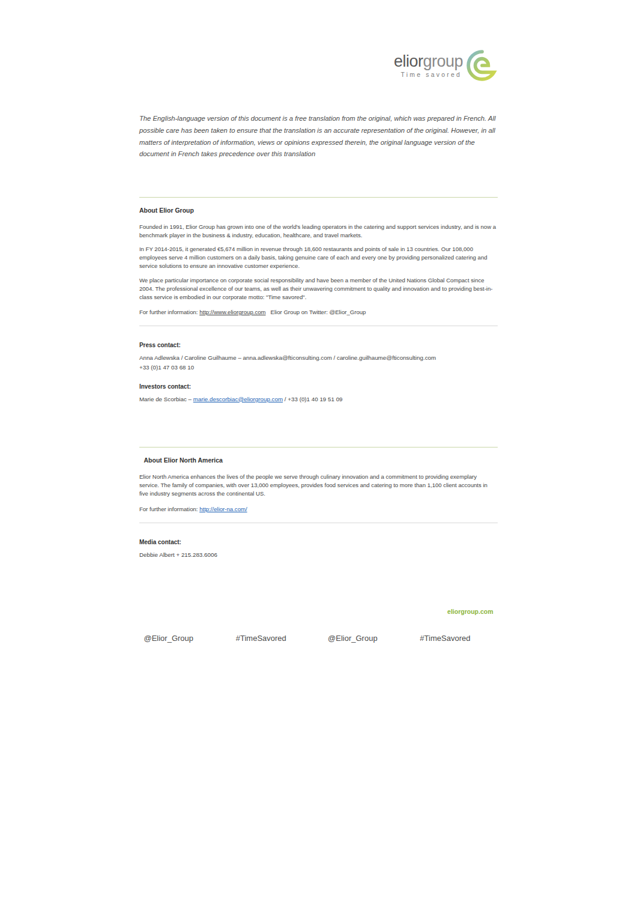elior group
Time savored
The English-language version of this document is a free translation from the original, which was prepared in French. All possible care has been taken to ensure that the translation is an accurate representation of the original. However, in all matters of interpretation of information, views or opinions expressed therein, the original language version of the document in French takes precedence over this translation
About Elior Group
Founded in 1991, Elior Group has grown into one of the world's leading operators in the catering and support services industry, and is now a benchmark player in the business & industry, education, healthcare, and travel markets.
In FY 2014-2015, it generated €5,674 million in revenue through 18,600 restaurants and points of sale in 13 countries. Our 108,000 employees serve 4 million customers on a daily basis, taking genuine care of each and every one by providing personalized catering and service solutions to ensure an innovative customer experience.
We place particular importance on corporate social responsibility and have been a member of the United Nations Global Compact since 2004. The professional excellence of our teams, as well as their unwavering commitment to quality and innovation and to providing best-in-class service is embodied in our corporate motto: "Time savored".
For further information: http://www.eliorgroup.com Elior Group on Twitter: @Elior_Group
Press contact:
Anna Adlewska / Caroline Guilhaume – anna.adlewska@fticonsulting.com / caroline.guilhaume@fticonsulting.com
+33 (0)1 47 03 68 10
Investors contact:
Marie de Scorbiac – marie.descorbiac@eliorgroup.com / +33 (0)1 40 19 51 09
About Elior North America
Elior North America enhances the lives of the people we serve through culinary innovation and a commitment to providing exemplary service. The family of companies, with over 13,000 employees, provides food services and catering to more than 1,100 client accounts in five industry segments across the continental US.
For further information: http://elior-na.com/
Media contact:
Debbie Albert + 215.283.6006
eliorgroup.com
@Elior_Group #TimeSavored @Elior_Group #TimeSavored